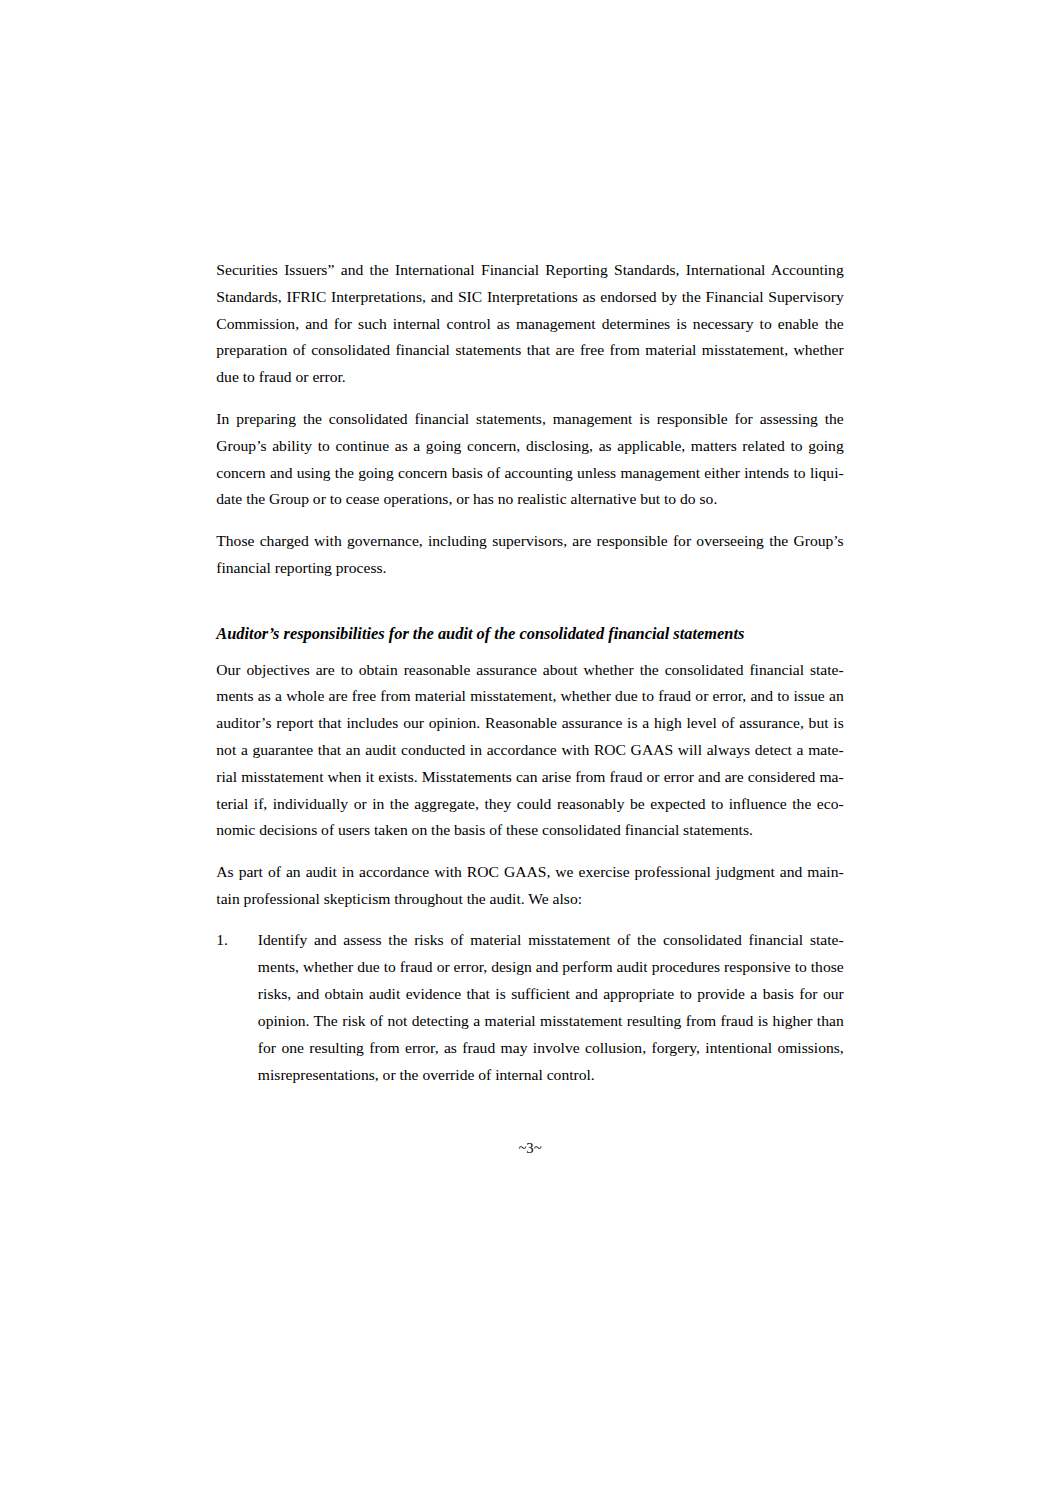Securities Issuers” and the International Financial Reporting Standards, International Accounting Standards, IFRIC Interpretations, and SIC Interpretations as endorsed by the Financial Supervisory Commission, and for such internal control as management determines is necessary to enable the preparation of consolidated financial statements that are free from material misstatement, whether due to fraud or error.
In preparing the consolidated financial statements, management is responsible for assessing the Group’s ability to continue as a going concern, disclosing, as applicable, matters related to going concern and using the going concern basis of accounting unless management either intends to liquidate the Group or to cease operations, or has no realistic alternative but to do so.
Those charged with governance, including supervisors, are responsible for overseeing the Group’s financial reporting process.
Auditor’s responsibilities for the audit of the consolidated financial statements
Our objectives are to obtain reasonable assurance about whether the consolidated financial statements as a whole are free from material misstatement, whether due to fraud or error, and to issue an auditor’s report that includes our opinion. Reasonable assurance is a high level of assurance, but is not a guarantee that an audit conducted in accordance with ROC GAAS will always detect a material misstatement when it exists. Misstatements can arise from fraud or error and are considered material if, individually or in the aggregate, they could reasonably be expected to influence the economic decisions of users taken on the basis of these consolidated financial statements.
As part of an audit in accordance with ROC GAAS, we exercise professional judgment and maintain professional skepticism throughout the audit. We also:
Identify and assess the risks of material misstatement of the consolidated financial statements, whether due to fraud or error, design and perform audit procedures responsive to those risks, and obtain audit evidence that is sufficient and appropriate to provide a basis for our opinion. The risk of not detecting a material misstatement resulting from fraud is higher than for one resulting from error, as fraud may involve collusion, forgery, intentional omissions, misrepresentations, or the override of internal control.
~3~